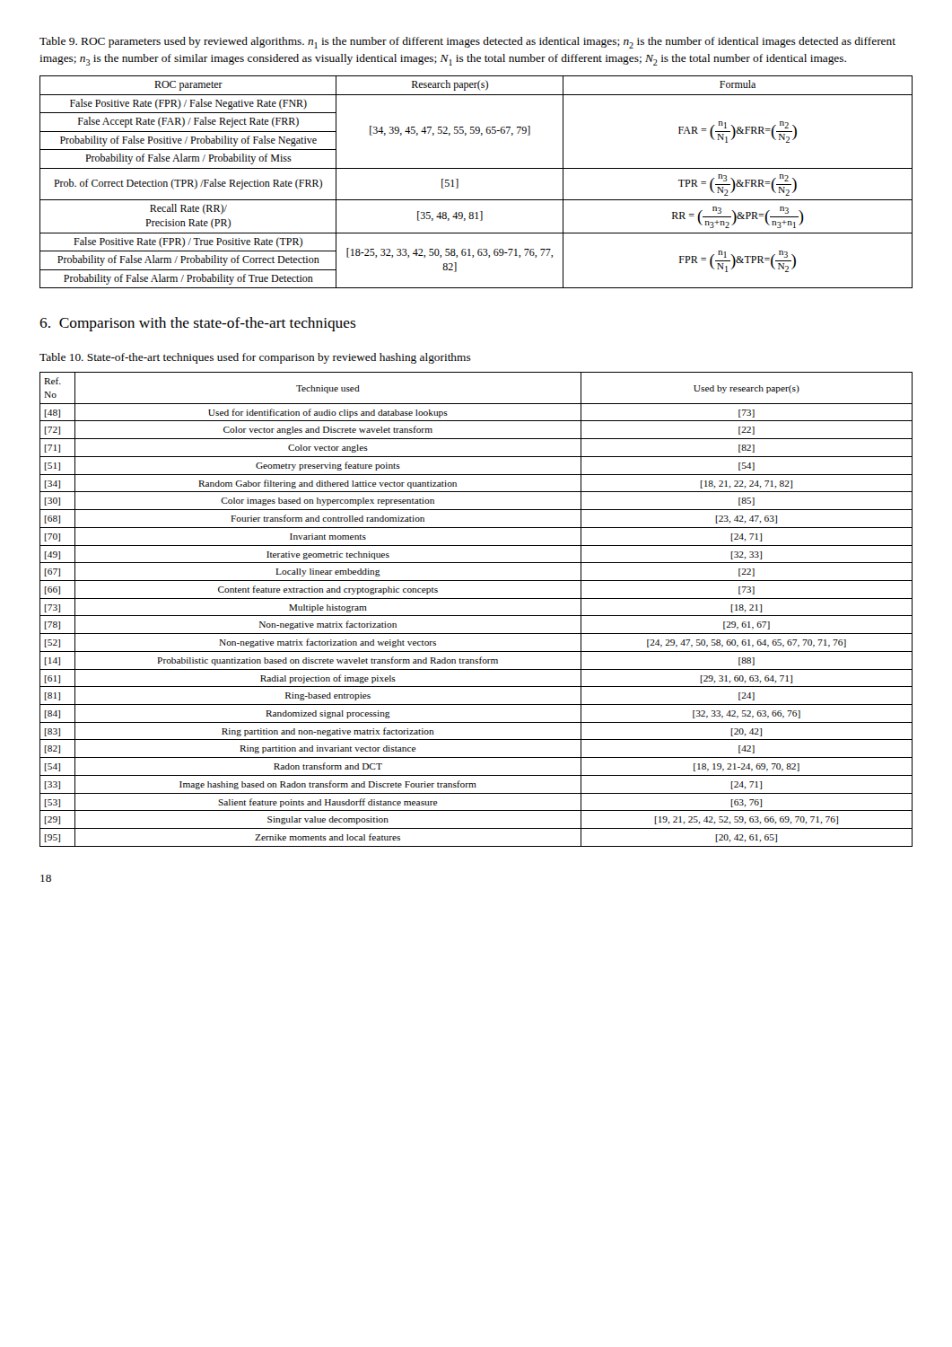Table 9. ROC parameters used by reviewed algorithms. n1 is the number of different images detected as identical images; n2 is the number of identical images detected as different images; n3 is the number of similar images considered as visually identical images; N1 is the total number of different images; N2 is the total number of identical images.
| ROC parameter | Research paper(s) | Formula |
| --- | --- | --- |
| False Positive Rate (FPR) / False Negative Rate (FNR) | [34, 39, 45, 47, 52, 55, 59, 65-67, 79] | FAR = ( n 1 N 1 ) &FRR= ( n 2 N 2 ) |
| False Accept Rate (FAR) / False Reject Rate (FRR) |
| Probability of False Positive / Probability of False Negative |
| Probability of False Alarm / Probability of Miss |
| Prob. of Correct Detection (TPR) /False Rejection Rate (FRR) | [51] | TPR = ( n 3 N 2 ) &FRR= ( n 2 N 2 ) |
| Recall Rate (RR)/ Precision Rate (PR) | [35, 48, 49, 81] | RR = ( n 3 n 3 +n 2 ) &PR= ( n 3 n 3 +n 1 ) |
| False Positive Rate (FPR) / True Positive Rate (TPR) | [18-25, 32, 33, 42, 50, 58, 61, 63, 69-71, 76, 77, 82] | FPR = ( n 1 N 1 ) &TPR= ( n 3 N 2 ) |
| Probability of False Alarm / Probability of Correct Detection |
| Probability of False Alarm / Probability of True Detection |
6. Comparison with the state-of-the-art techniques
Table 10. State-of-the-art techniques used for comparison by reviewed hashing algorithms
| Ref. No | Technique used | Used by research paper(s) |
| --- | --- | --- |
| [48] | Used for identification of audio clips and database lookups | [73] |
| [72] | Color vector angles and Discrete wavelet transform | [22] |
| [71] | Color vector angles | [82] |
| [51] | Geometry preserving feature points | [54] |
| [34] | Random Gabor filtering and dithered lattice vector quantization | [18, 21, 22, 24, 71, 82] |
| [30] | Color images based on hypercomplex representation | [85] |
| [68] | Fourier transform and controlled randomization | [23, 42, 47, 63] |
| [70] | Invariant moments | [24, 71] |
| [49] | Iterative geometric techniques | [32, 33] |
| [67] | Locally linear embedding | [22] |
| [66] | Content feature extraction and cryptographic concepts | [73] |
| [73] | Multiple histogram | [18, 21] |
| [78] | Non-negative matrix factorization | [29, 61, 67] |
| [52] | Non-negative matrix factorization and weight vectors | [24, 29, 47, 50, 58, 60, 61, 64, 65, 67, 70, 71, 76] |
| [14] | Probabilistic quantization based on discrete wavelet transform and Radon transform | [88] |
| [61] | Radial projection of image pixels | [29, 31, 60, 63, 64, 71] |
| [81] | Ring-based entropies | [24] |
| [84] | Randomized signal processing | [32, 33, 42, 52, 63, 66, 76] |
| [83] | Ring partition and non-negative matrix factorization | [20, 42] |
| [82] | Ring partition and invariant vector distance | [42] |
| [54] | Radon transform and DCT | [18, 19, 21-24, 69, 70, 82] |
| [33] | Image hashing based on Radon transform and Discrete Fourier transform | [24, 71] |
| [53] | Salient feature points and Hausdorff distance measure | [63, 76] |
| [29] | Singular value decomposition | [19, 21, 25, 42, 52, 59, 63, 66, 69, 70, 71, 76] |
| [95] | Zernike moments and local features | [20, 42, 61, 65] |
18